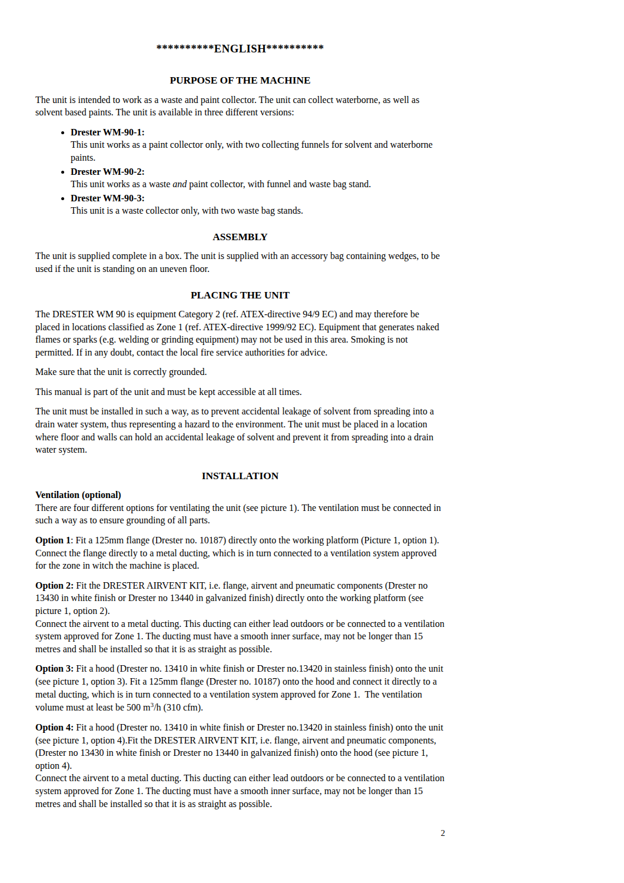**********ENGLISH**********
PURPOSE OF THE MACHINE
The unit is intended to work as a waste and paint collector. The unit can collect waterborne, as well as solvent based paints. The unit is available in three different versions:
Drester WM-90-1: This unit works as a paint collector only, with two collecting funnels for solvent and waterborne paints.
Drester WM-90-2: This unit works as a waste and paint collector, with funnel and waste bag stand.
Drester WM-90-3: This unit is a waste collector only, with two waste bag stands.
ASSEMBLY
The unit is supplied complete in a box. The unit is supplied with an accessory bag containing wedges, to be used if the unit is standing on an uneven floor.
PLACING THE UNIT
The DRESTER WM 90 is equipment Category 2 (ref. ATEX-directive 94/9 EC) and may therefore be placed in locations classified as Zone 1 (ref. ATEX-directive 1999/92 EC). Equipment that generates naked flames or sparks (e.g. welding or grinding equipment) may not be used in this area. Smoking is not permitted. If in any doubt, contact the local fire service authorities for advice.
Make sure that the unit is correctly grounded.
This manual is part of the unit and must be kept accessible at all times.
The unit must be installed in such a way, as to prevent accidental leakage of solvent from spreading into a drain water system, thus representing a hazard to the environment. The unit must be placed in a location where floor and walls can hold an accidental leakage of solvent and prevent it from spreading into a drain water system.
INSTALLATION
Ventilation (optional)
There are four different options for ventilating the unit (see picture 1). The ventilation must be connected in such a way as to ensure grounding of all parts.
Option 1: Fit a 125mm flange (Drester no. 10187) directly onto the working platform (Picture 1, option 1). Connect the flange directly to a metal ducting, which is in turn connected to a ventilation system approved for the zone in witch the machine is placed.
Option 2: Fit the DRESTER AIRVENT KIT, i.e. flange, airvent and pneumatic components (Drester no 13430 in white finish or Drester no 13440 in galvanized finish) directly onto the working platform (see picture 1, option 2).
Connect the airvent to a metal ducting. This ducting can either lead outdoors or be connected to a ventilation system approved for Zone 1. The ducting must have a smooth inner surface, may not be longer than 15 metres and shall be installed so that it is as straight as possible.
Option 3: Fit a hood (Drester no. 13410 in white finish or Drester no.13420 in stainless finish) onto the unit (see picture 1, option 3). Fit a 125mm flange (Drester no. 10187) onto the hood and connect it directly to a metal ducting, which is in turn connected to a ventilation system approved for Zone 1. The ventilation volume must at least be 500 m3/h (310 cfm).
Option 4: Fit a hood (Drester no. 13410 in white finish or Drester no.13420 in stainless finish) onto the unit (see picture 1, option 4).Fit the DRESTER AIRVENT KIT, i.e. flange, airvent and pneumatic components, (Drester no 13430 in white finish or Drester no 13440 in galvanized finish) onto the hood (see picture 1, option 4).
Connect the airvent to a metal ducting. This ducting can either lead outdoors or be connected to a ventilation system approved for Zone 1. The ducting must have a smooth inner surface, may not be longer than 15 metres and shall be installed so that it is as straight as possible.
2